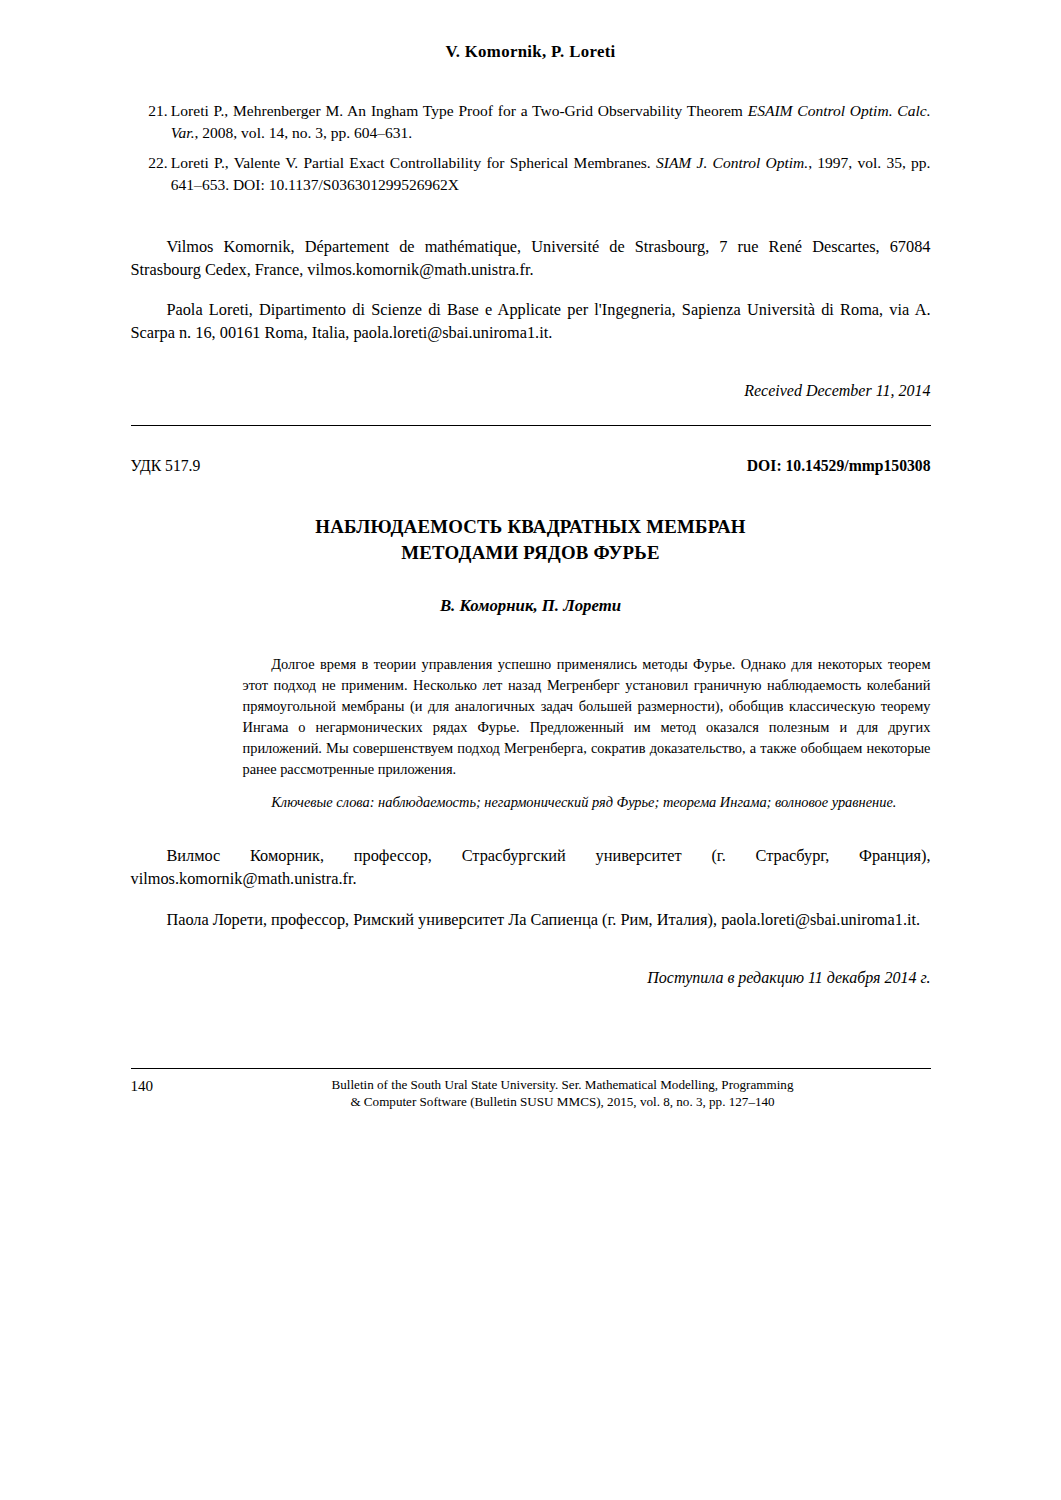V. Komornik, P. Loreti
Loreti P., Mehrenberger M. An Ingham Type Proof for a Two-Grid Observability Theorem ESAIM Control Optim. Calc. Var., 2008, vol. 14, no. 3, pp. 604–631.
Loreti P., Valente V. Partial Exact Controllability for Spherical Membranes. SIAM J. Control Optim., 1997, vol. 35, pp. 641–653. DOI: 10.1137/S036301299526962X
Vilmos Komornik, Département de mathématique, Université de Strasbourg, 7 rue René Descartes, 67084 Strasbourg Cedex, France, vilmos.komornik@math.unistra.fr.
Paola Loreti, Dipartimento di Scienze di Base e Applicate per l'Ingegneria, Sapienza Università di Roma, via A. Scarpa n. 16, 00161 Roma, Italia, paola.loreti@sbai.uniroma1.it.
Received December 11, 2014
УДК 517.9 DOI: 10.14529/mmp150308
НАБЛЮДАЕМОСТЬ КВАДРАТНЫХ МЕМБРАН
МЕТОДАМИ РЯДОВ ФУРЬЕ
В. Коморник, П. Лорети
Долгое время в теории управления успешно применялись методы Фурье. Однако для некоторых теорем этот подход не применим. Несколько лет назад Мегренберг установил граничную наблюдаемость колебаний прямоугольной мембраны (и для аналогичных задач большей размерности), обобщив классическую теорему Ингама о негармонических рядах Фурье. Предложенный им метод оказался полезным и для других приложений. Мы совершенствуем подход Мегренберга, сократив доказательство, а также обобщаем некоторые ранее рассмотренные приложения.
Ключевые слова: наблюдаемость; негармонический ряд Фурье; теорема Ингама; волновое уравнение.
Вилмос Коморник, профессор, Страсбургский университет (г. Страсбург, Франция), vilmos.komornik@math.unistra.fr.
Паола Лорети, профессор, Римский университет Ла Сапиенца (г. Рим, Италия), paola.loreti@sbai.uniroma1.it.
Поступила в редакцию 11 декабря 2014 г.
140
Bulletin of the South Ural State University. Ser. Mathematical Modelling, Programming
& Computer Software (Bulletin SUSU MMCS), 2015, vol. 8, no. 3, pp. 127–140